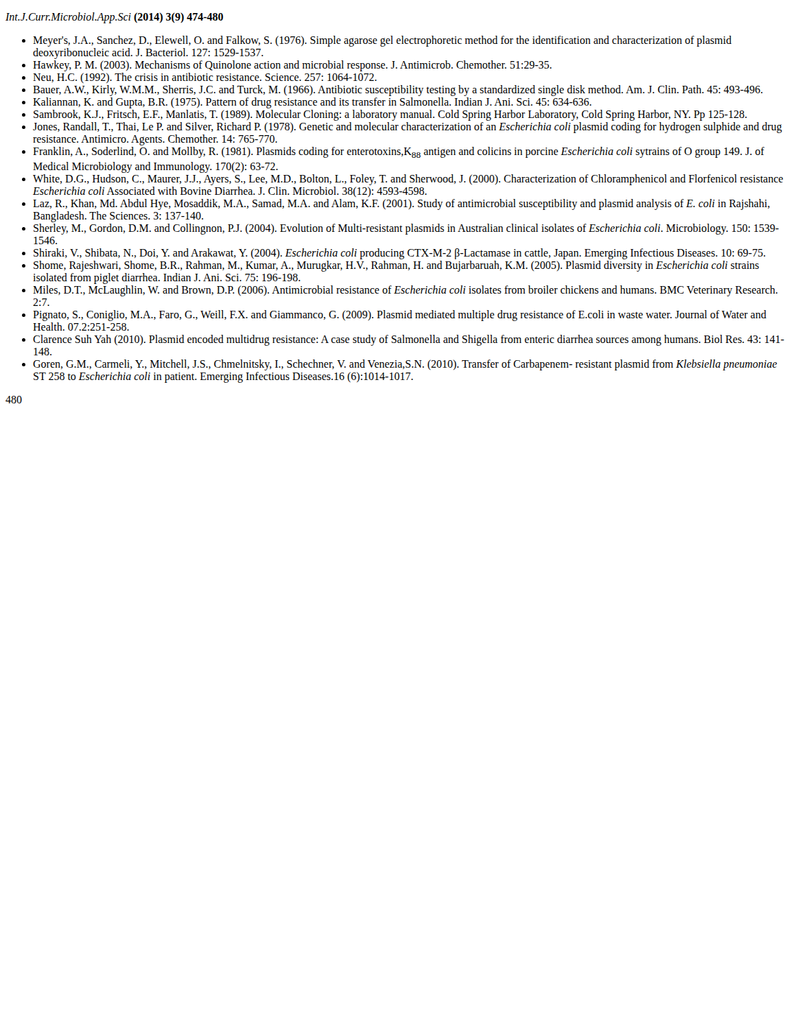Int.J.Curr.Microbiol.App.Sci (2014) 3(9) 474-480
Meyer's, J.A., Sanchez, D., Elewell, O. and Falkow, S. (1976). Simple agarose gel electrophoretic method for the identification and characterization of plasmid deoxyribonucleic acid. J. Bacteriol. 127: 1529-1537.
Hawkey, P. M. (2003). Mechanisms of Quinolone action and microbial response. J. Antimicrob. Chemother. 51:29-35.
Neu, H.C. (1992). The crisis in antibiotic resistance. Science. 257: 1064-1072.
Bauer, A.W., Kirly, W.M.M., Sherris, J.C. and Turck, M. (1966). Antibiotic susceptibility testing by a standardized single disk method. Am. J. Clin. Path. 45: 493-496.
Kaliannan, K. and Gupta, B.R. (1975). Pattern of drug resistance and its transfer in Salmonella. Indian J. Ani. Sci. 45: 634-636.
Sambrook, K.J., Fritsch, E.F., Manlatis, T. (1989). Molecular Cloning: a laboratory manual. Cold Spring Harbor Laboratory, Cold Spring Harbor, NY. Pp 125-128.
Jones, Randall, T., Thai, Le P. and Silver, Richard P. (1978). Genetic and molecular characterization of an Escherichia coli plasmid coding for hydrogen sulphide and drug resistance. Antimicro. Agents. Chemother. 14: 765-770.
Franklin, A., Soderlind, O. and Mollby, R. (1981). Plasmids coding for enterotoxins,K88 antigen and colicins in porcine Escherichia coli sytrains of O group 149. J. of Medical Microbiology and Immunology. 170(2): 63-72.
White, D.G., Hudson, C., Maurer, J.J., Ayers, S., Lee, M.D., Bolton, L., Foley, T. and Sherwood, J. (2000). Characterization of Chloramphenicol and Florfenicol resistance Escherichia coli Associated with Bovine Diarrhea. J. Clin. Microbiol. 38(12): 4593-4598.
Laz, R., Khan, Md. Abdul Hye, Mosaddik, M.A., Samad, M.A. and Alam, K.F. (2001). Study of antimicrobial susceptibility and plasmid analysis of E. coli in Rajshahi, Bangladesh. The Sciences. 3: 137-140.
Sherley, M., Gordon, D.M. and Collingnon, P.J. (2004). Evolution of Multi-resistant plasmids in Australian clinical isolates of Escherichia coli. Microbiology. 150: 1539-1546.
Shiraki, V., Shibata, N., Doi, Y. and Arakawat, Y. (2004). Escherichia coli producing CTX-M-2 β-Lactamase in cattle, Japan. Emerging Infectious Diseases. 10: 69-75.
Shome, Rajeshwari, Shome, B.R., Rahman, M., Kumar, A., Murugkar, H.V., Rahman, H. and Bujarbaruah, K.M. (2005). Plasmid diversity in Escherichia coli strains isolated from piglet diarrhea. Indian J. Ani. Sci. 75: 196-198.
Miles, D.T., McLaughlin, W. and Brown, D.P. (2006). Antimicrobial resistance of Escherichia coli isolates from broiler chickens and humans. BMC Veterinary Research. 2:7.
Pignato, S., Coniglio, M.A., Faro, G., Weill, F.X. and Giammanco, G. (2009). Plasmid mediated multiple drug resistance of E.coli in waste water. Journal of Water and Health. 07.2:251-258.
Clarence Suh Yah (2010). Plasmid encoded multidrug resistance: A case study of Salmonella and Shigella from enteric diarrhea sources among humans. Biol Res. 43: 141-148.
Goren, G.M., Carmeli, Y., Mitchell, J.S., Chmelnitsky, I., Schechner, V. and Venezia,S.N. (2010). Transfer of Carbapenem- resistant plasmid from Klebsiella pneumoniae ST 258 to Escherichia coli in patient. Emerging Infectious Diseases.16 (6):1014-1017.
480